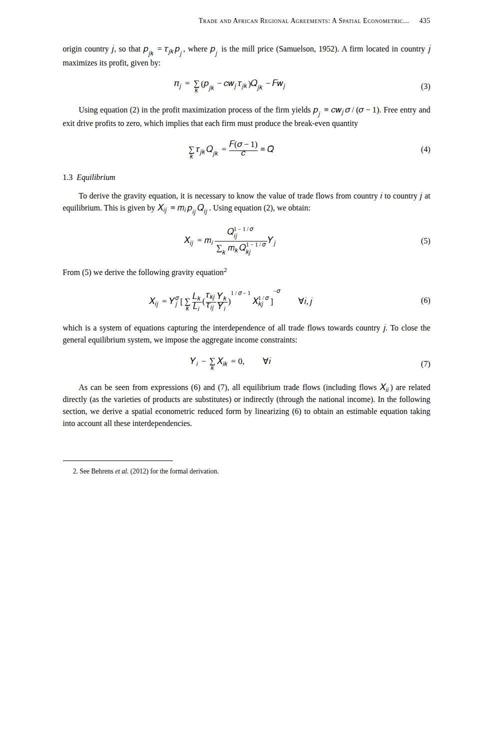Trade and African Regional Agreements: A Spatial Econometric...435
origin country j, so that pjk=τjkpj, where pj is the mill price (Samuelson, 1952). A firm located in country j maximizes its profit, given by:
πj = ∑k (pjk − cwjτjk) Qjk − Fwj
(3)
Using equation (2) in the profit maximization process of the firm yields pj≡cwjσ/(σ−1). Free entry and exit drive profits to zero, which implies that each firm must produce the break-even quantity
∑k τjk Qjk = F(σ−1) c ≡ Q¯
(4)
1.3 Equilibrium
To derive the gravity equation, it is necessary to know the value of trade flows from country i to country j at equilibrium. This is given by Xij≡mipijQij. Using equation (2), we obtain:
Xij = mi Qij1−1/σ ∑k mk Qkj1−1/σ Yj
(5)
From (5) we derive the following gravity equation2
Xij = Yjσ [ ∑k LkLi ( τkjτij YkYi ) 1/σ−1 Xkj1/σ ] −σ ∀i,j
(6)
which is a system of equations capturing the interdependence of all trade flows towards country j. To close the general equilibrium system, we impose the aggregate income constraints:
Yi − ∑k Xik = 0 , ∀i
(7)
As can be seen from expressions (6) and (7), all equilibrium trade flows (including flows Xii) are related directly (as the varieties of products are substitutes) or indirectly (through the national income). In the following section, we derive a spatial econometric reduced form by linearizing (6) to obtain an estimable equation taking into account all these interdependencies.
2. See Behrens et al. (2012) for the formal derivation.